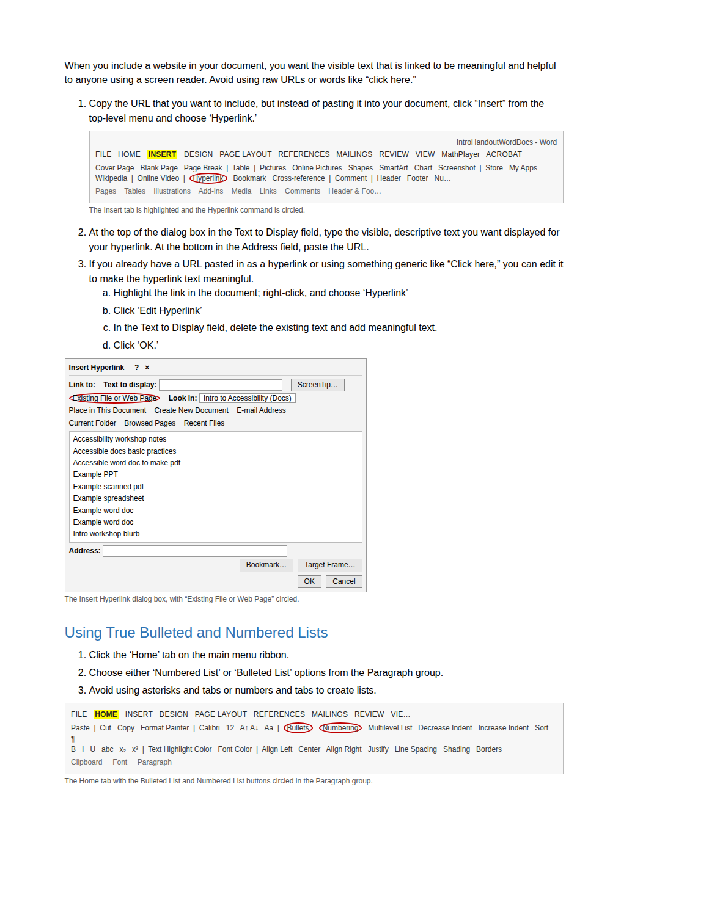When you include a website in your document, you want the visible text that is linked to be meaningful and helpful to anyone using a screen reader. Avoid using raw URLs or words like “click here.”
Copy the URL that you want to include, but instead of pasting it into your document, click “Insert” from the top-level menu and choose ‘Hyperlink.’
IntroHandoutWordDocs - Word
FILE HOME INSERT DESIGN PAGE LAYOUT REFERENCES MAILINGS REVIEW VIEW MathPlayer ACROBAT
Cover Page Blank Page Page Break | Table | Pictures Online Pictures Shapes SmartArt Chart Screenshot | Store My Apps Wikipedia | Online Video | Hyperlink Bookmark Cross-reference | Comment | Header Footer Nu…
Pages Tables Illustrations Add-ins Media Links Comments Header & Foo…
The Insert tab is highlighted and the Hyperlink command is circled.
At the top of the dialog box in the Text to Display field, type the visible, descriptive text you want displayed for your hyperlink. At the bottom in the Address field, paste the URL.
If you already have a URL pasted in as a hyperlink or using something generic like “Click here,” you can edit it to make the hyperlink text meaningful.
Highlight the link in the document; right-click, and choose ‘Hyperlink’
Click ‘Edit Hyperlink’
In the Text to Display field, delete the existing text and add meaningful text.
Click ‘OK.’
Insert Hyperlink ? ×
Link to: Text to display: ScreenTip…
Existing File or Web Page Look in: Intro to Accessibility (Docs)
Place in This Document Create New Document E-mail Address
Current Folder Browsed Pages Recent Files
Accessibility workshop notes
Accessible docs basic practices
Accessible word doc to make pdf
Example PPT
Example scanned pdf
Example spreadsheet
Example word doc
Example word doc
Intro workshop blurb
Address:
Bookmark… Target Frame…
OK Cancel
The Insert Hyperlink dialog box, with “Existing File or Web Page” circled.
Using True Bulleted and Numbered Lists
Click the ‘Home’ tab on the main menu ribbon.
Choose either ‘Numbered List’ or ‘Bulleted List’ options from the Paragraph group.
Avoid using asterisks and tabs or numbers and tabs to create lists.
FILE HOME INSERT DESIGN PAGE LAYOUT REFERENCES MAILINGS REVIEW VIE…
Paste | Cut Copy Format Painter | Calibri 12 A↑ A↓ Aa | Bullets Numbering Multilevel List Decrease Indent Increase Indent Sort ¶
B I U abc x₂ x² | Text Highlight Color Font Color | Align Left Center Align Right Justify Line Spacing Shading Borders
Clipboard Font Paragraph
The Home tab with the Bulleted List and Numbered List buttons circled in the Paragraph group.